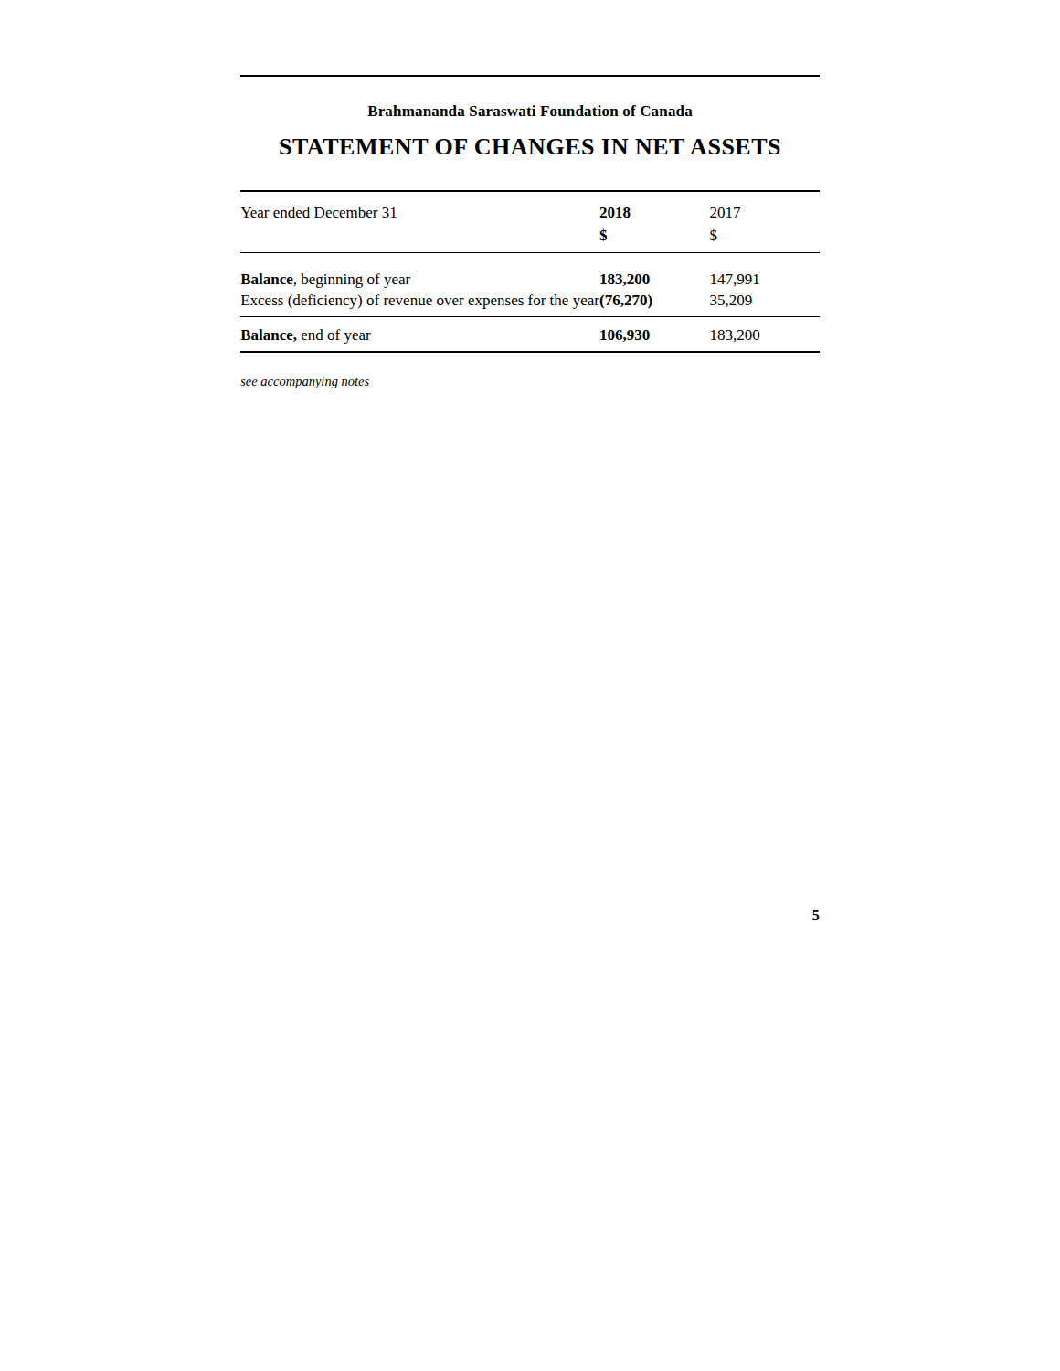Brahmananda Saraswati Foundation of Canada
STATEMENT OF CHANGES IN NET ASSETS
| Year ended December 31 | 2018 | 2017 |
| | $ | $ |
| Balance , beginning of year | 183,200 | 147,991 |
| Excess (deficiency) of revenue over expenses for the year | (76,270) | 35,209 |
| Balance, end of year | 106,930 | 183,200 |
see accompanying notes
5